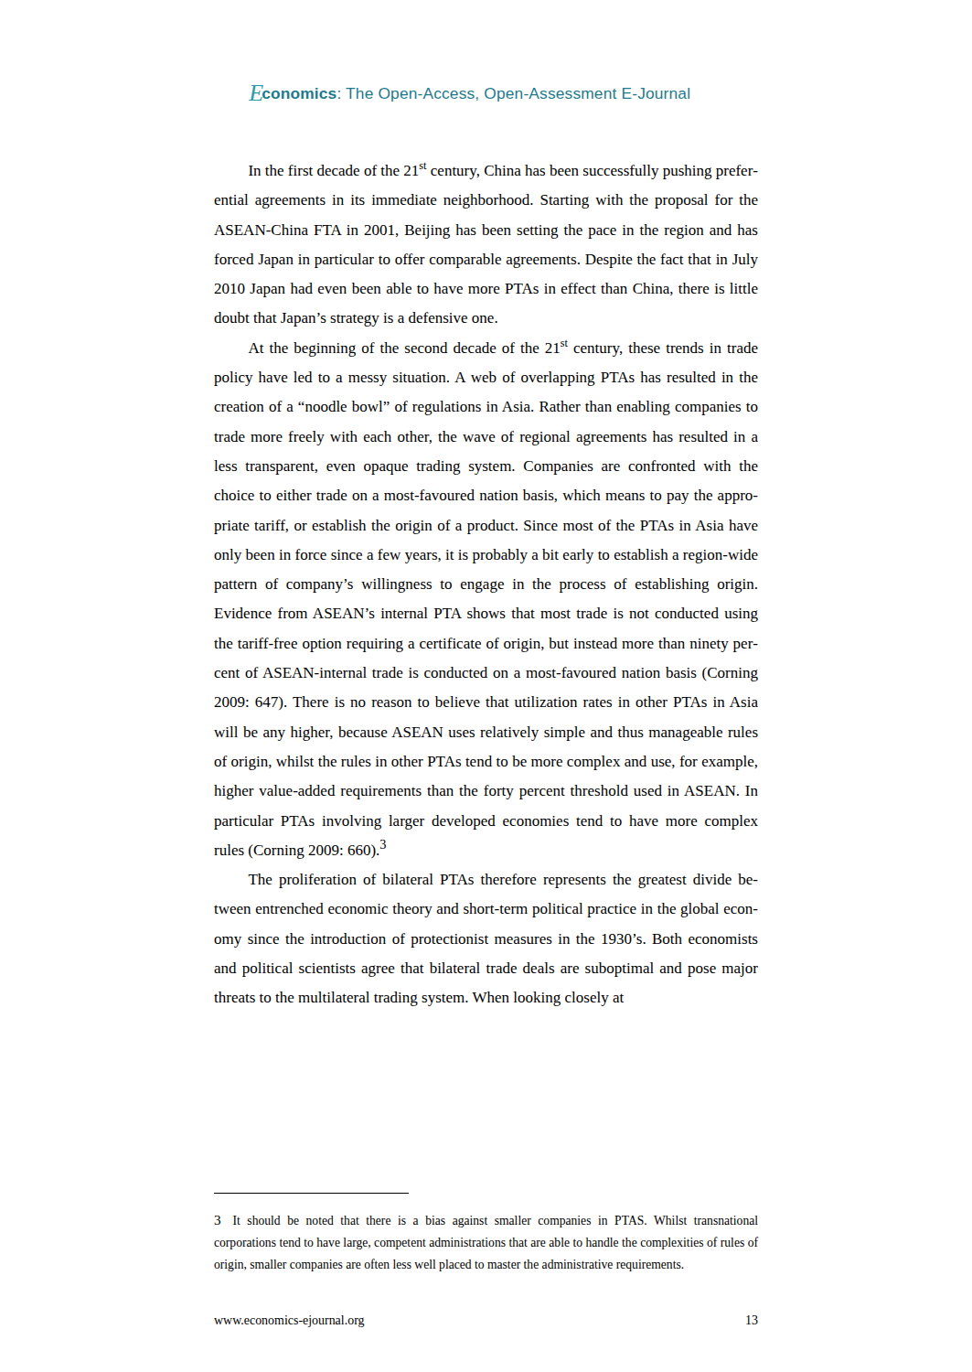Economics: The Open-Access, Open-Assessment E-Journal
In the first decade of the 21st century, China has been successfully pushing preferential agreements in its immediate neighborhood. Starting with the proposal for the ASEAN-China FTA in 2001, Beijing has been setting the pace in the region and has forced Japan in particular to offer comparable agreements. Despite the fact that in July 2010 Japan had even been able to have more PTAs in effect than China, there is little doubt that Japan’s strategy is a defensive one.
At the beginning of the second decade of the 21st century, these trends in trade policy have led to a messy situation. A web of overlapping PTAs has resulted in the creation of a “noodle bowl” of regulations in Asia. Rather than enabling companies to trade more freely with each other, the wave of regional agreements has resulted in a less transparent, even opaque trading system. Companies are confronted with the choice to either trade on a most-favoured nation basis, which means to pay the appropriate tariff, or establish the origin of a product. Since most of the PTAs in Asia have only been in force since a few years, it is probably a bit early to establish a region-wide pattern of company’s willingness to engage in the process of establishing origin. Evidence from ASEAN’s internal PTA shows that most trade is not conducted using the tariff-free option requiring a certificate of origin, but instead more than ninety percent of ASEAN-internal trade is conducted on a most-favoured nation basis (Corning 2009: 647). There is no reason to believe that utilization rates in other PTAs in Asia will be any higher, because ASEAN uses relatively simple and thus manageable rules of origin, whilst the rules in other PTAs tend to be more complex and use, for example, higher value-added requirements than the forty percent threshold used in ASEAN. In particular PTAs involving larger developed economies tend to have more complex rules (Corning 2009: 660).3
The proliferation of bilateral PTAs therefore represents the greatest divide between entrenched economic theory and short-term political practice in the global economy since the introduction of protectionist measures in the 1930’s. Both economists and political scientists agree that bilateral trade deals are suboptimal and pose major threats to the multilateral trading system. When looking closely at
3 It should be noted that there is a bias against smaller companies in PTAS. Whilst transnational corporations tend to have large, competent administrations that are able to handle the complexities of rules of origin, smaller companies are often less well placed to master the administrative requirements.
www.economics-ejournal.org 13